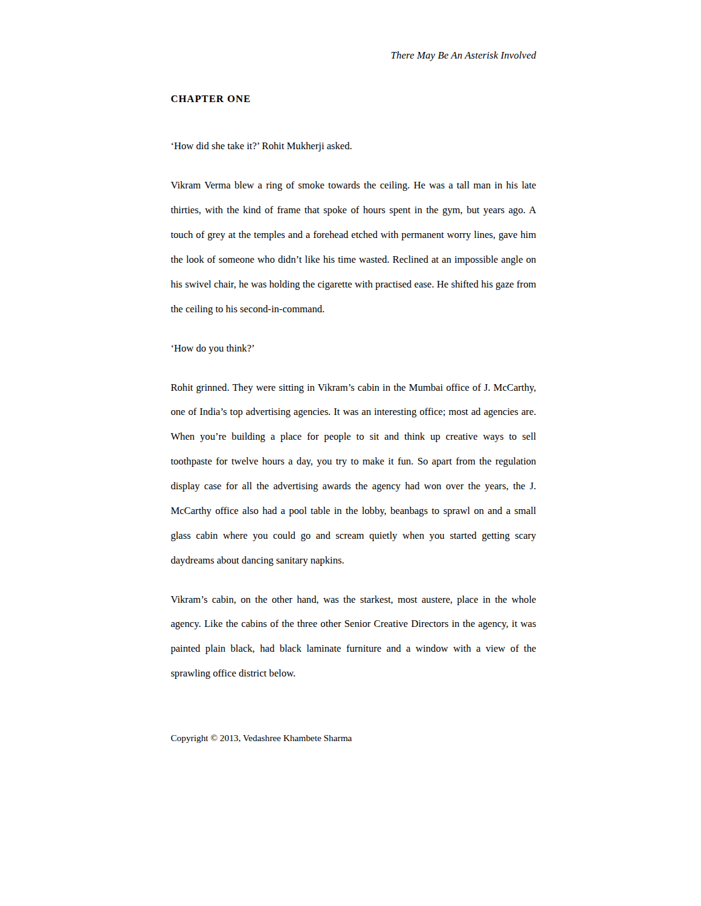There May Be An Asterisk Involved
Chapter One
‘How did she take it?’ Rohit Mukherji asked.
Vikram Verma blew a ring of smoke towards the ceiling. He was a tall man in his late thirties, with the kind of frame that spoke of hours spent in the gym, but years ago. A touch of grey at the temples and a forehead etched with permanent worry lines, gave him the look of someone who didn’t like his time wasted. Reclined at an impossible angle on his swivel chair, he was holding the cigarette with practised ease. He shifted his gaze from the ceiling to his second-in-command.
‘How do you think?’
Rohit grinned. They were sitting in Vikram’s cabin in the Mumbai office of J. McCarthy, one of India’s top advertising agencies. It was an interesting office; most ad agencies are. When you’re building a place for people to sit and think up creative ways to sell toothpaste for twelve hours a day, you try to make it fun. So apart from the regulation display case for all the advertising awards the agency had won over the years, the J. McCarthy office also had a pool table in the lobby, beanbags to sprawl on and a small glass cabin where you could go and scream quietly when you started getting scary daydreams about dancing sanitary napkins.
Vikram’s cabin, on the other hand, was the starkest, most austere, place in the whole agency. Like the cabins of the three other Senior Creative Directors in the agency, it was painted plain black, had black laminate furniture and a window with a view of the sprawling office district below.
Copyright © 2013, Vedashree Khambete Sharma